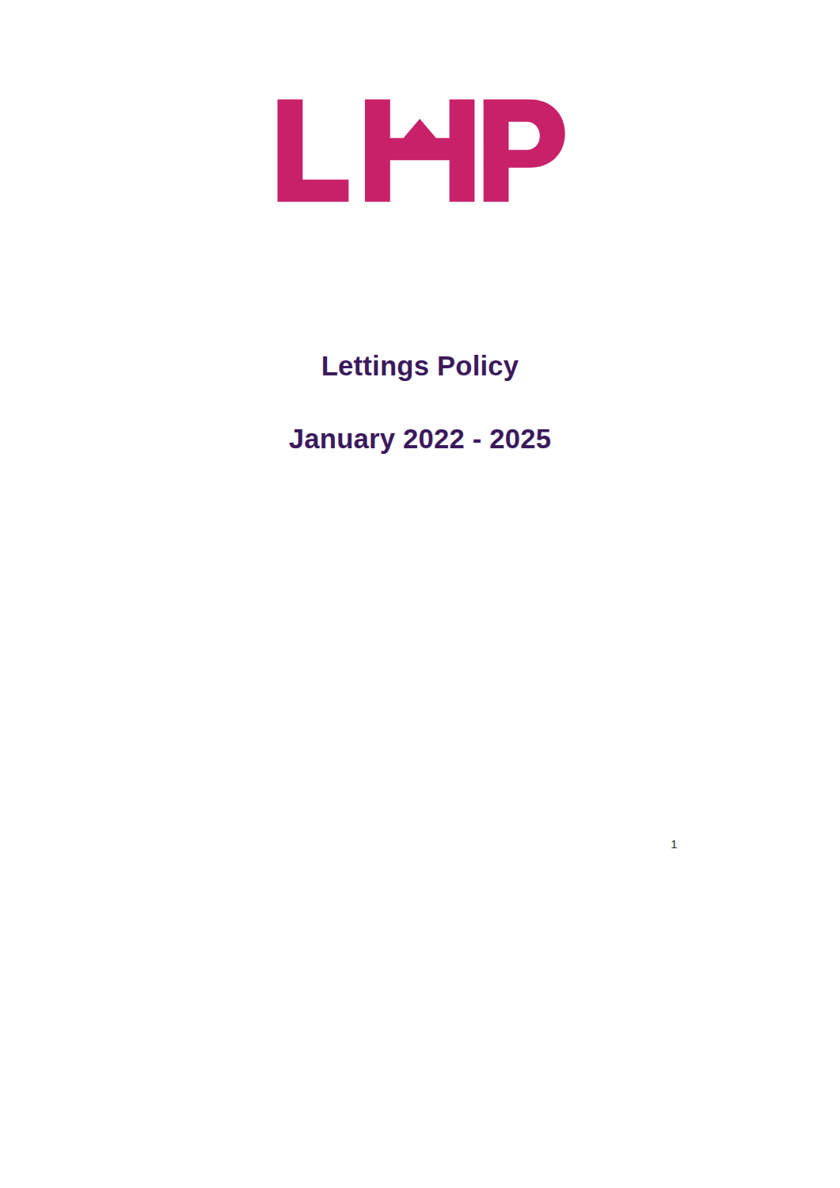Lettings Policy
January 2022 - 2025
1